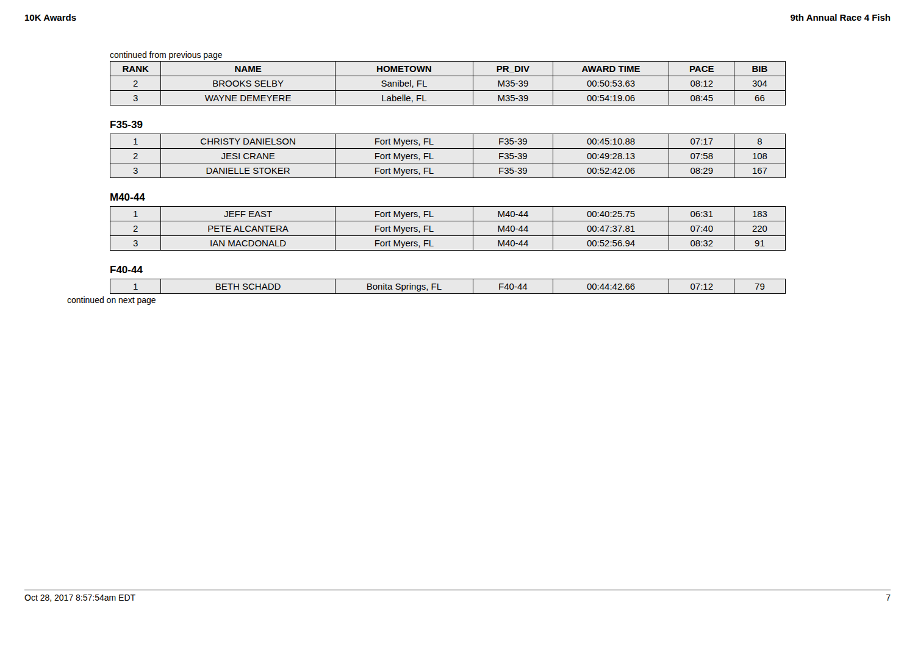10K Awards 9th Annual Race 4 Fish
continued from previous page
| RANK | NAME | HOMETOWN | PR_DIV | AWARD TIME | PACE | BIB |
| --- | --- | --- | --- | --- | --- | --- |
| 2 | BROOKS SELBY | Sanibel, FL | M35-39 | 00:50:53.63 | 08:12 | 304 |
| 3 | WAYNE DEMEYERE | Labelle, FL | M35-39 | 00:54:19.06 | 08:45 | 66 |
F35-39
| 1 | CHRISTY DANIELSON | Fort Myers, FL | F35-39 | 00:45:10.88 | 07:17 | 8 |
| 2 | JESI CRANE | Fort Myers, FL | F35-39 | 00:49:28.13 | 07:58 | 108 |
| 3 | DANIELLE STOKER | Fort Myers, FL | F35-39 | 00:52:42.06 | 08:29 | 167 |
M40-44
| 1 | JEFF EAST | Fort Myers, FL | M40-44 | 00:40:25.75 | 06:31 | 183 |
| 2 | PETE ALCANTERA | Fort Myers, FL | M40-44 | 00:47:37.81 | 07:40 | 220 |
| 3 | IAN MACDONALD | Fort Myers, FL | M40-44 | 00:52:56.94 | 08:32 | 91 |
F40-44
| 1 | BETH SCHADD | Bonita Springs, FL | F40-44 | 00:44:42.66 | 07:12 | 79 |
continued on next page
Oct 28, 2017 8:57:54am EDT 7